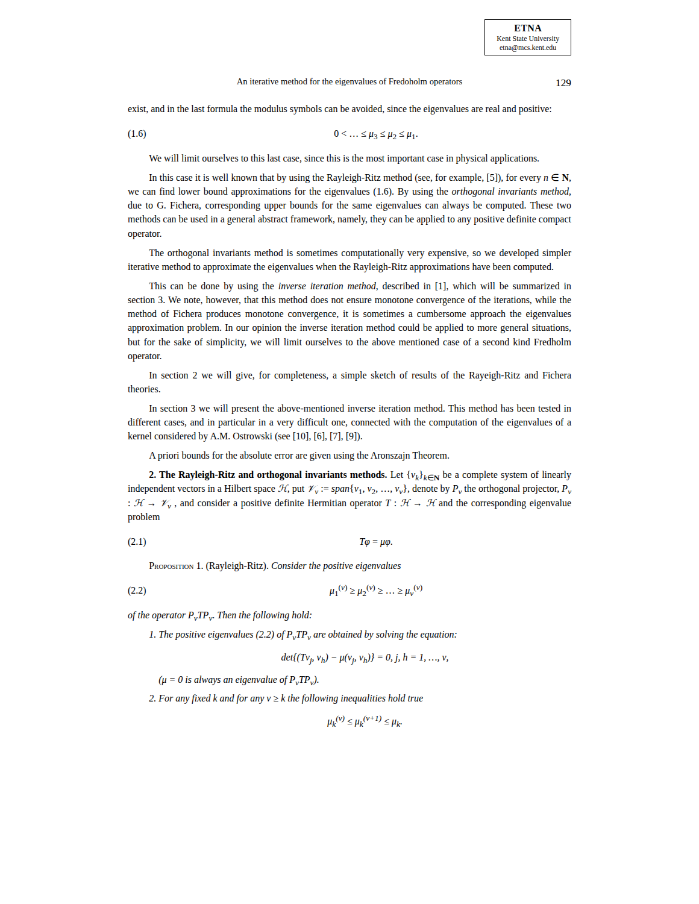ETNA
Kent State University
etna@mcs.kent.edu
An iterative method for the eigenvalues of Fredoholm operators 129
exist, and in the last formula the modulus symbols can be avoided, since the eigenvalues are real and positive:
(1.6) 0 < … ≤ μ3 ≤ μ2 ≤ μ1.
We will limit ourselves to this last case, since this is the most important case in physical applications.
In this case it is well known that by using the Rayleigh-Ritz method (see, for example, [5]), for every n ∈ N, we can find lower bound approximations for the eigenvalues (1.6). By using the orthogonal invariants method, due to G. Fichera, corresponding upper bounds for the same eigenvalues can always be computed. These two methods can be used in a general abstract framework, namely, they can be applied to any positive definite compact operator.
The orthogonal invariants method is sometimes computationally very expensive, so we developed simpler iterative method to approximate the eigenvalues when the Rayleigh-Ritz approximations have been computed.
This can be done by using the inverse iteration method, described in [1], which will be summarized in section 3. We note, however, that this method does not ensure monotone convergence of the iterations, while the method of Fichera produces monotone convergence, it is sometimes a cumbersome approach the eigenvalues approximation problem. In our opinion the inverse iteration method could be applied to more general situations, but for the sake of simplicity, we will limit ourselves to the above mentioned case of a second kind Fredholm operator.
In section 2 we will give, for completeness, a simple sketch of results of the Rayeigh-Ritz and Fichera theories.
In section 3 we will present the above-mentioned inverse iteration method. This method has been tested in different cases, and in particular in a very difficult one, connected with the computation of the eigenvalues of a kernel considered by A.M. Ostrowski (see [10], [6], [7], [9]).
A priori bounds for the absolute error are given using the Aronszajn Theorem.
2. The Rayleigh-Ritz and orthogonal invariants methods. Let {vk}k∈N be a complete system of linearly independent vectors in a Hilbert space ℋ, put 𝒱ν := span{v1, v2, …, vν}, denote by Pν the orthogonal projector, Pν : ℋ → 𝒱ν , and consider a positive definite Hermitian operator T : ℋ → ℋ and the corresponding eigenvalue problem
(2.1) Tφ = μφ.
Proposition 1. (Rayleigh-Ritz). Consider the positive eigenvalues
(2.2) μ1(ν) ≥ μ2(ν) ≥ … ≥ μν(ν)
of the operator PνTPν. Then the following hold:
The positive eigenvalues (2.2) of PνTPν are obtained by solving the equation:
det{(Tvj, vh) − μ(vj, vh)} = 0, j, h = 1, …, ν,
(μ = 0 is always an eigenvalue of PνTPν).
For any fixed k and for any ν ≥ k the following inequalities hold true
μk(ν) ≤ μk(ν+1) ≤ μk.